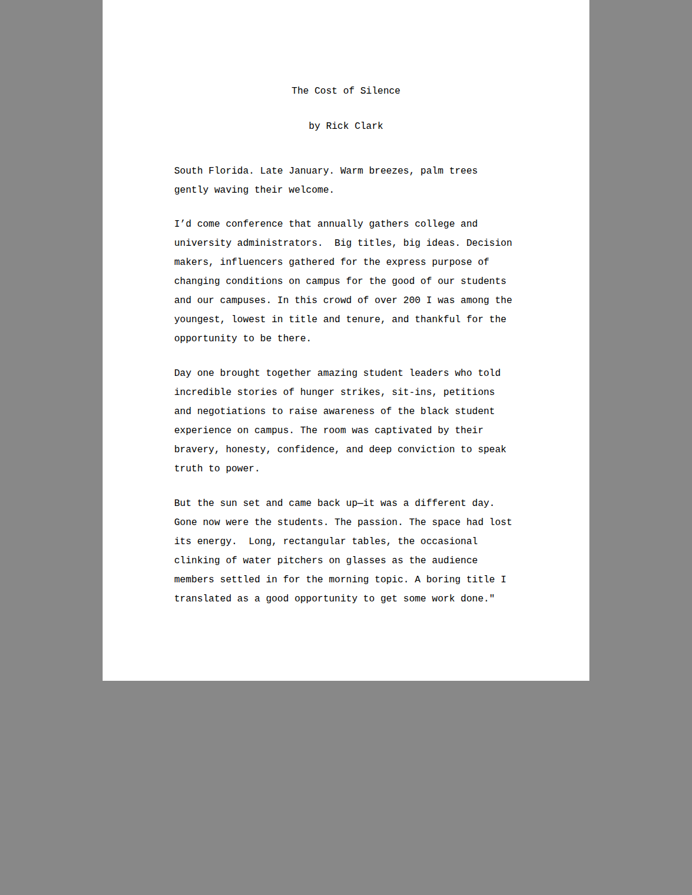The Cost of Silence
by Rick Clark
South Florida. Late January. Warm breezes, palm trees gently waving their welcome.
I’d come conference that annually gathers college and university administrators. Big titles, big ideas. Decision makers, influencers gathered for the express purpose of changing conditions on campus for the good of our students and our campuses. In this crowd of over 200 I was among the youngest, lowest in title and tenure, and thankful for the opportunity to be there.
Day one brought together amazing student leaders who told incredible stories of hunger strikes, sit-ins, petitions and negotiations to raise awareness of the black student experience on campus. The room was captivated by their bravery, honesty, confidence, and deep conviction to speak truth to power.
But the sun set and came back up—it was a different day. Gone now were the students. The passion. The space had lost its energy. Long, rectangular tables, the occasional clinking of water pitchers on glasses as the audience members settled in for the morning topic. A boring title I translated as a good opportunity to get some work done."